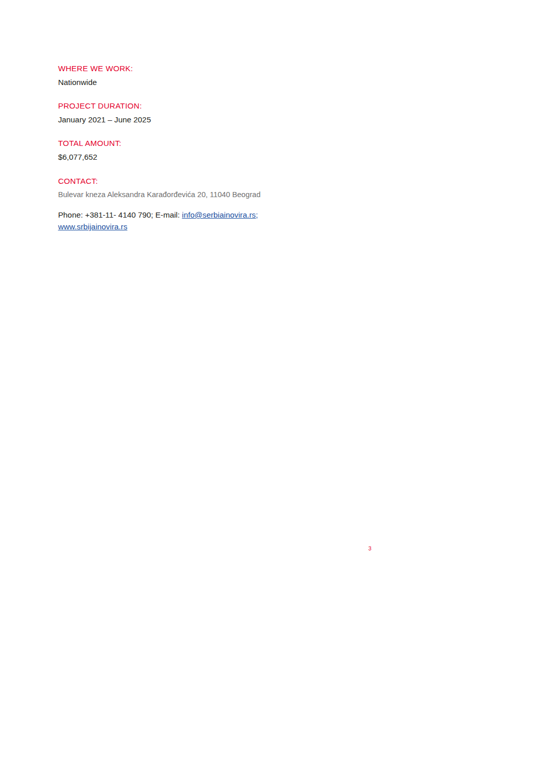WHERE WE WORK:
Nationwide
PROJECT DURATION:
January 2021 – June 2025
TOTAL AMOUNT:
$6,077,652
CONTACT:
Bulevar kneza Aleksandra Karađorđevića 20, 11040 Beograd
Phone: +381-11- 4140 790; E-mail: info@serbiainovira.rs;
www.srbijainovira.rs
3